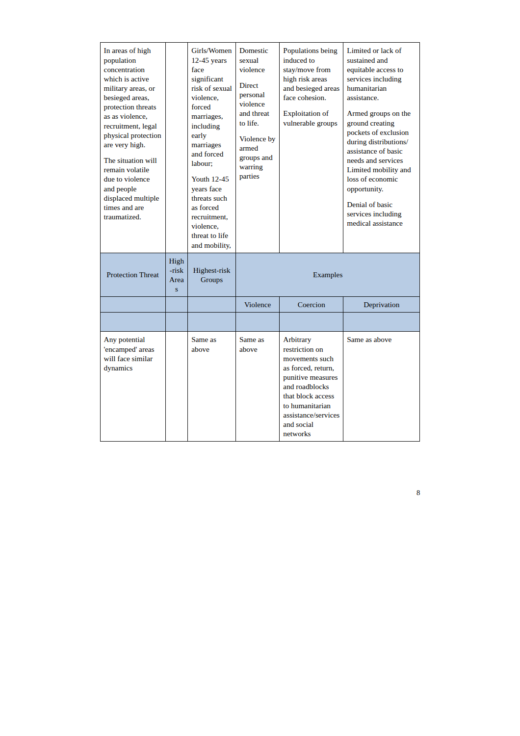| In areas of high population concentration which is active military areas, or besieged areas, protection threats as as violence, recruitment, legal physical protection are very high. The situation will remain volatile due to violence and people displaced multiple times and are traumatized. | | Girls/Women 12-45 years face significant risk of sexual violence, forced marriages, including early marriages and forced labour; Youth 12-45 years face threats such as forced recruitment, violence, threat to life and mobility, | Domestic sexual violence Direct personal violence and threat to life. Violence by armed groups and warring parties | Populations being induced to stay/move from high risk areas and besieged areas face cohesion. Exploitation of vulnerable groups | Limited or lack of sustained and equitable access to services including humanitarian assistance. Armed groups on the ground creating pockets of exclusion during distributions/ assistance of basic needs and services Limited mobility and loss of economic opportunity. Denial of basic services including medical assistance |
| Protection Threat | High -risk Area s | Highest-risk Groups | Examples |
| | | | Violence | Coercion | Deprivation |
| Any potential 'encamped' areas will face similar dynamics | | Same as above | Same as above | Arbitrary restriction on movements such as forced, return, punitive measures and roadblocks that block access to humanitarian assistance/services and social networks | Same as above |
8